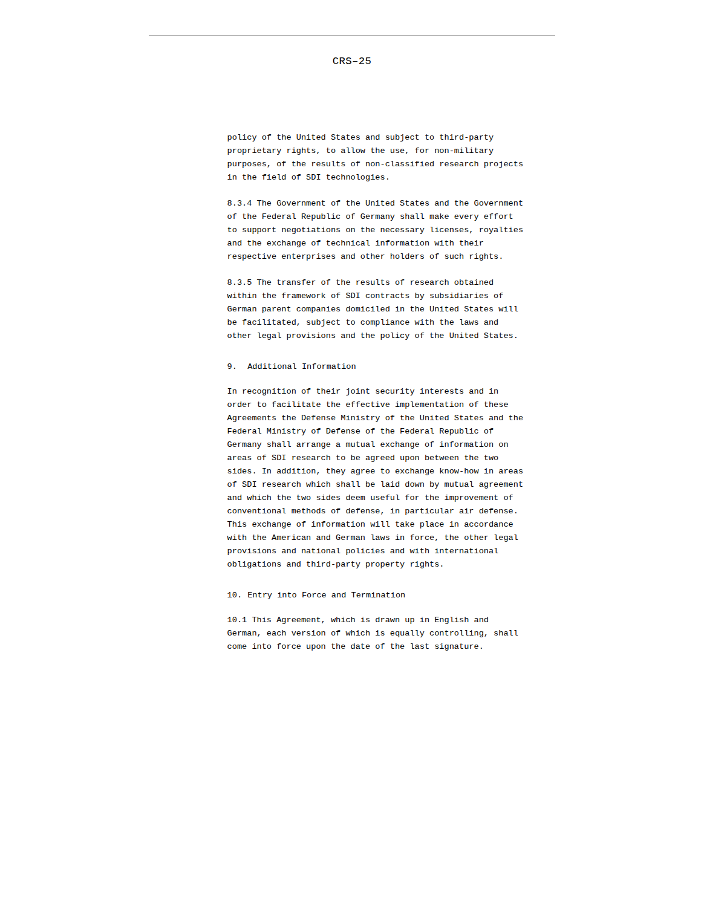CRS–25
policy of the United States and subject to third-party proprietary rights, to allow the use, for non-military purposes, of the results of non-classified research projects in the field of SDI technologies.
8.3.4 The Government of the United States and the Government of the Federal Republic of Germany shall make every effort to support negotiations on the necessary licenses, royalties and the exchange of technical information with their respective enterprises and other holders of such rights.
8.3.5 The transfer of the results of research obtained within the framework of SDI contracts by subsidiaries of German parent companies domiciled in the United States will be facilitated, subject to compliance with the laws and other legal provisions and the policy of the United States.
9. Additional Information
In recognition of their joint security interests and in order to facilitate the effective implementation of these Agreements the Defense Ministry of the United States and the Federal Ministry of Defense of the Federal Republic of Germany shall arrange a mutual exchange of information on areas of SDI research to be agreed upon between the two sides. In addition, they agree to exchange know-how in areas of SDI research which shall be laid down by mutual agreement and which the two sides deem useful for the improvement of conventional methods of defense, in particular air defense. This exchange of information will take place in accordance with the American and German laws in force, the other legal provisions and national policies and with international obligations and third-party property rights.
10. Entry into Force and Termination
10.1 This Agreement, which is drawn up in English and German, each version of which is equally controlling, shall come into force upon the date of the last signature.